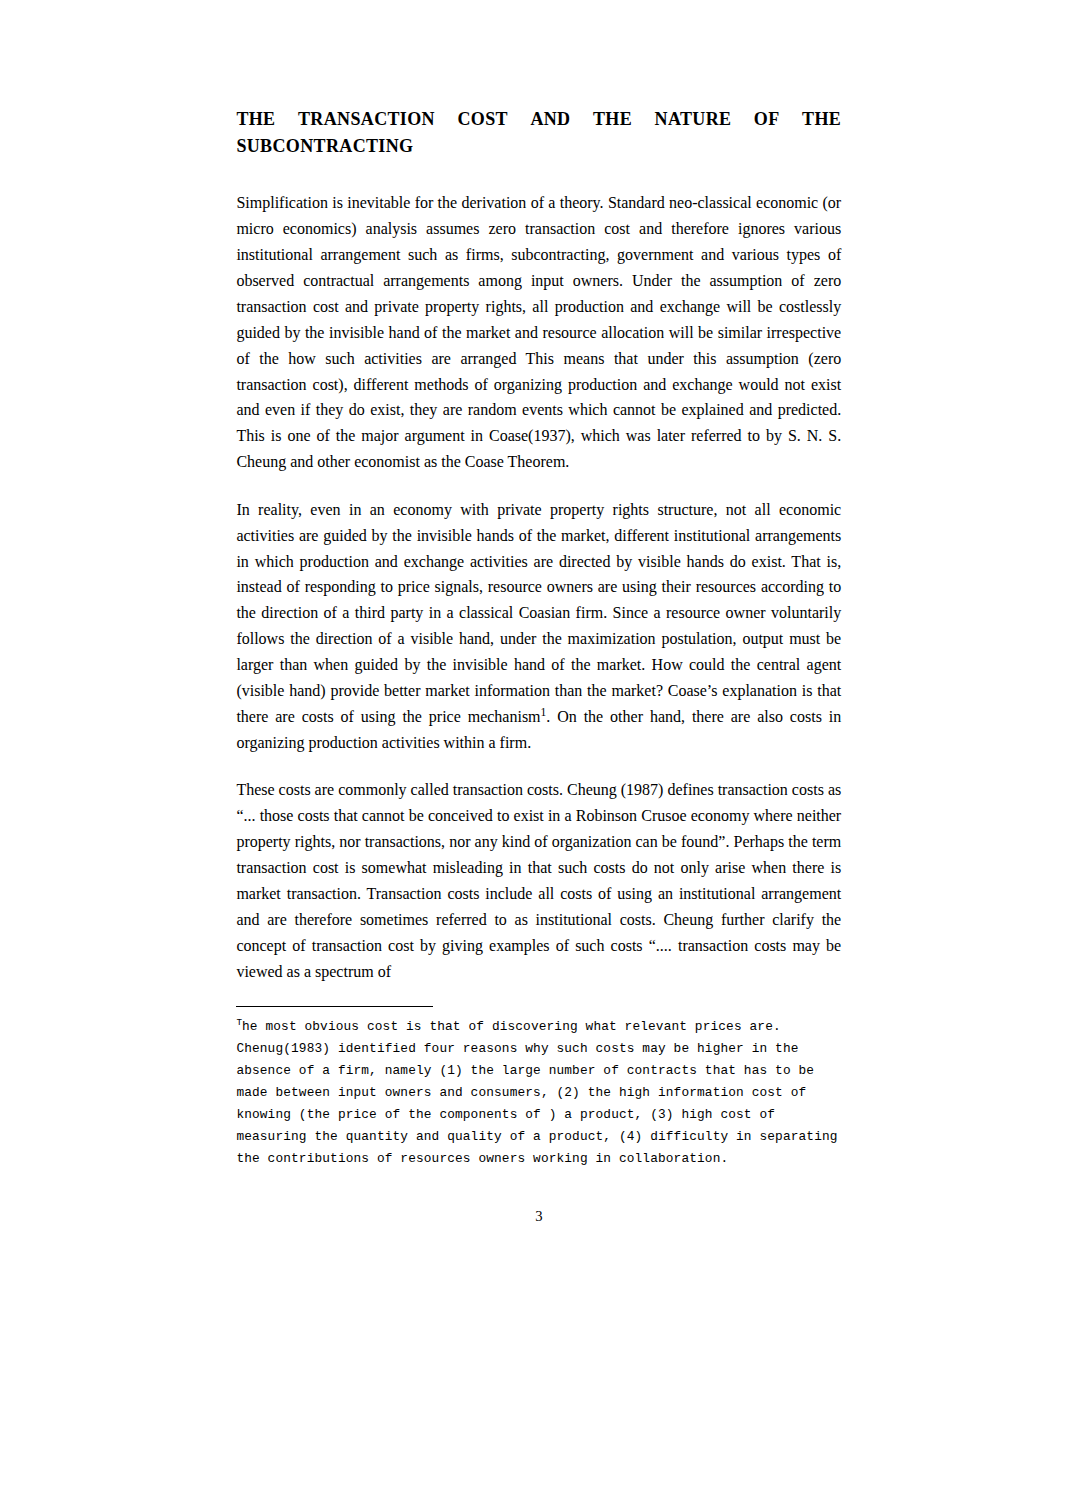THE TRANSACTION COST AND THE NATURE OF THE SUBCONTRACTING
Simplification is inevitable for the derivation of a theory. Standard neo-classical economic (or micro economics) analysis assumes zero transaction cost and therefore ignores various institutional arrangement such as firms, subcontracting, government and various types of observed contractual arrangements among input owners. Under the assumption of zero transaction cost and private property rights, all production and exchange will be costlessly guided by the invisible hand of the market and resource allocation will be similar irrespective of the how such activities are arranged This means that under this assumption (zero transaction cost), different methods of organizing production and exchange would not exist and even if they do exist, they are random events which cannot be explained and predicted. This is one of the major argument in Coase(1937), which was later referred to by S. N. S. Cheung and other economist as the Coase Theorem.
In reality, even in an economy with private property rights structure, not all economic activities are guided by the invisible hands of the market, different institutional arrangements in which production and exchange activities are directed by visible hands do exist. That is, instead of responding to price signals, resource owners are using their resources according to the direction of a third party in a classical Coasian firm. Since a resource owner voluntarily follows the direction of a visible hand, under the maximization postulation, output must be larger than when guided by the invisible hand of the market. How could the central agent (visible hand) provide better market information than the market? Coase’s explanation is that there are costs of using the price mechanism1. On the other hand, there are also costs in organizing production activities within a firm.
These costs are commonly called transaction costs. Cheung (1987) defines transaction costs as “... those costs that cannot be conceived to exist in a Robinson Crusoe economy where neither property rights, nor transactions, nor any kind of organization can be found”. Perhaps the term transaction cost is somewhat misleading in that such costs do not only arise when there is market transaction. Transaction costs include all costs of using an institutional arrangement and are therefore sometimes referred to as institutional costs. Cheung further clarify the concept of transaction cost by giving examples of such costs “.... transaction costs may be viewed as a spectrum of
The most obvious cost is that of discovering what relevant prices are. Chenug(1983) identified four reasons why such costs may be higher in the absence of a firm, namely (1) the large number of contracts that has to be made between input owners and consumers, (2) the high information cost of knowing (the price of the components of ) a product, (3) high cost of measuring the quantity and quality of a product, (4) difficulty in separating the contributions of resources owners working in collaboration.
3